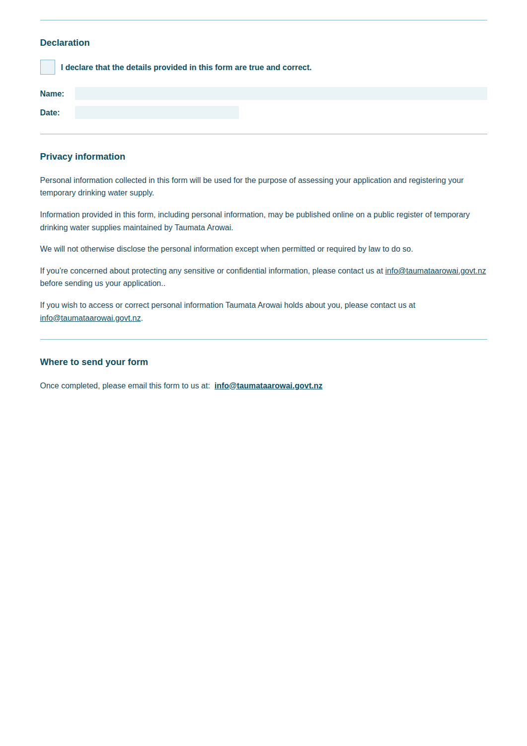Declaration
I declare that the details provided in this form are true and correct.
Name:
Date:
Privacy information
Personal information collected in this form will be used for the purpose of assessing your application and registering your temporary drinking water supply.
Information provided in this form, including personal information, may be published online on a public register of temporary drinking water supplies maintained by Taumata Arowai.
We will not otherwise disclose the personal information except when permitted or required by law to do so.
If you're concerned about protecting any sensitive or confidential information, please contact us at info@taumataarowai.govt.nz before sending us your application..
If you wish to access or correct personal information Taumata Arowai holds about you, please contact us at info@taumataarowai.govt.nz.
Where to send your form
Once completed, please email this form to us at: info@taumataarowai.govt.nz